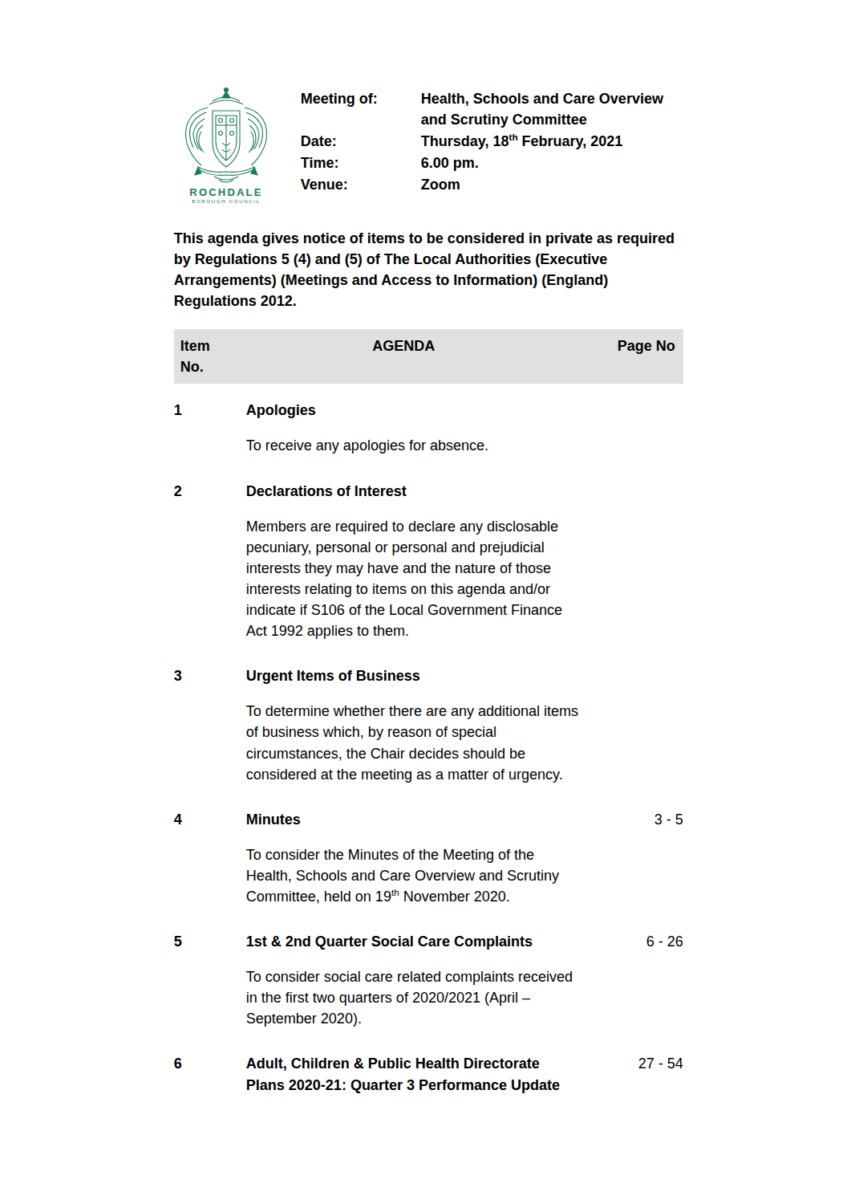ROCHDALE BOROUGH COUNCIL
| Meeting of: | Health, Schools and Care Overview and Scrutiny Committee |
| Date: | Thursday, 18 th February, 2021 |
| Time: | 6.00 pm. |
| Venue: | Zoom |
This agenda gives notice of items to be considered in private as required by Regulations 5 (4) and (5) of The Local Authorities (Executive Arrangements) (Meetings and Access to Information) (England) Regulations 2012.
Item
No.
AGENDA
Page No
1
Apologies
To receive any apologies for absence.
2
Declarations of Interest
Members are required to declare any disclosable pecuniary, personal or personal and prejudicial interests they may have and the nature of those interests relating to items on this agenda and/or indicate if S106 of the Local Government Finance Act 1992 applies to them.
3
Urgent Items of Business
To determine whether there are any additional items of business which, by reason of special circumstances, the Chair decides should be considered at the meeting as a matter of urgency.
4
Minutes
To consider the Minutes of the Meeting of the Health, Schools and Care Overview and Scrutiny Committee, held on 19th November 2020.
3 - 5
5
1st & 2nd Quarter Social Care Complaints
To consider social care related complaints received in the first two quarters of 2020/2021 (April – September 2020).
6 - 26
6
Adult, Children & Public Health Directorate Plans 2020-21: Quarter 3 Performance Update
27 - 54